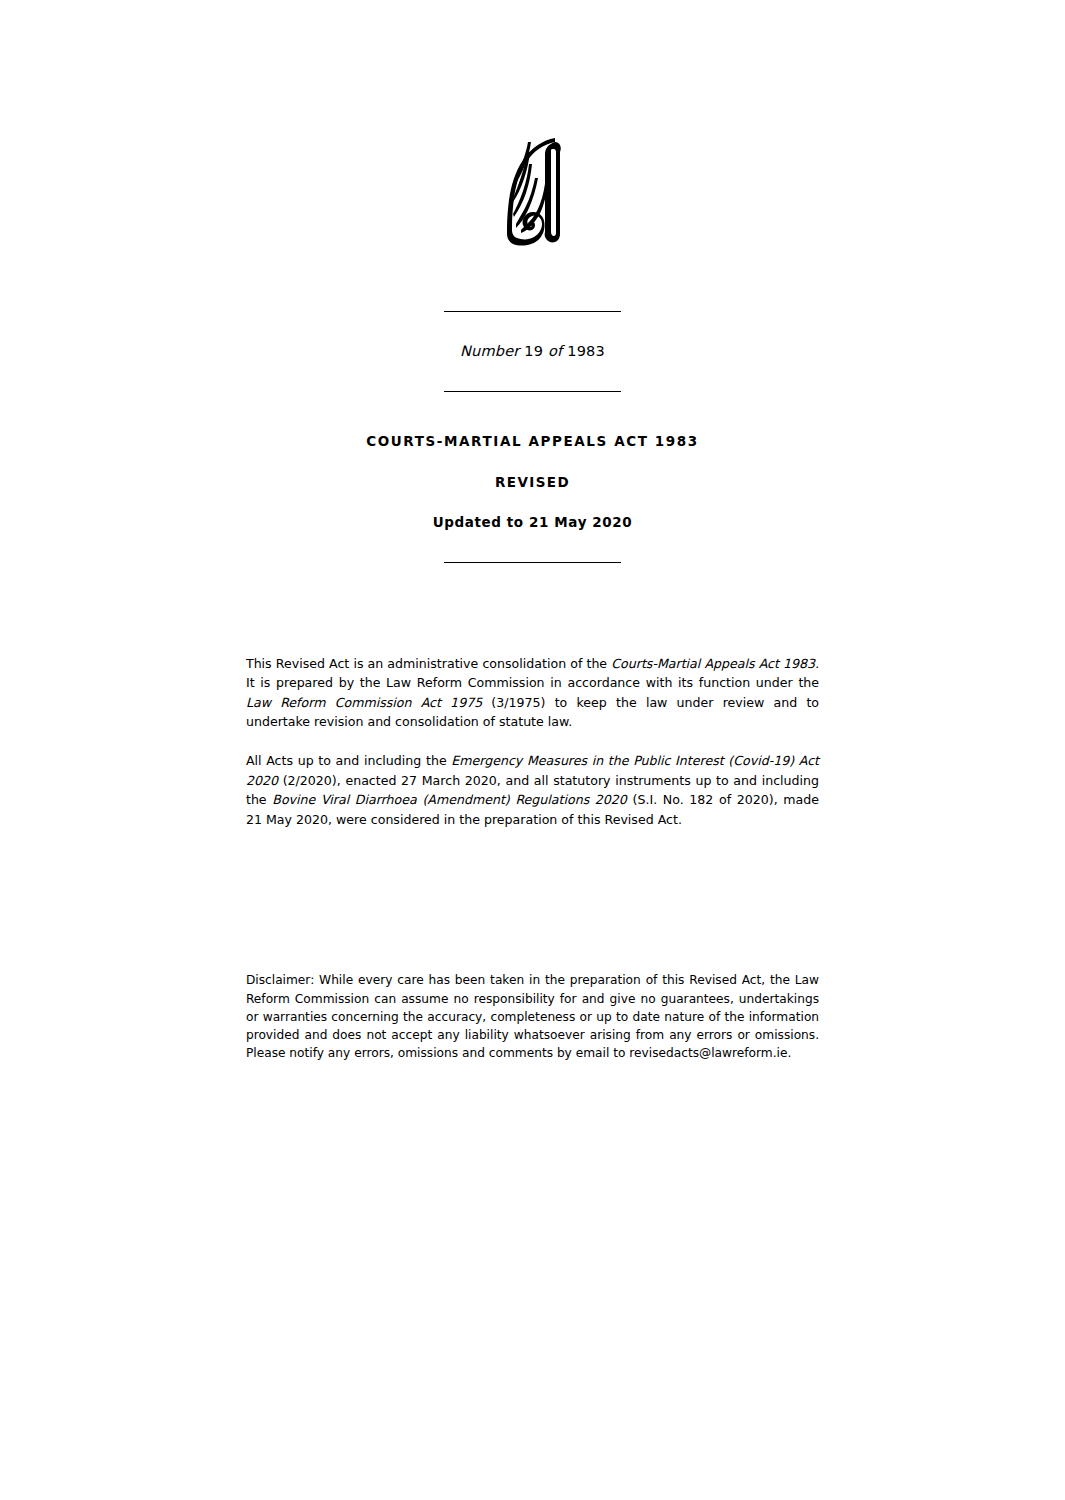Number 19 of 1983
COURTS-MARTIAL APPEALS ACT 1983
REVISED
Updated to 21 May 2020
This Revised Act is an administrative consolidation of the Courts-Martial Appeals Act 1983. It is prepared by the Law Reform Commission in accordance with its function under the Law Reform Commission Act 1975 (3/1975) to keep the law under review and to undertake revision and consolidation of statute law.
All Acts up to and including the Emergency Measures in the Public Interest (Covid-19) Act 2020 (2/2020), enacted 27 March 2020, and all statutory instruments up to and including the Bovine Viral Diarrhoea (Amendment) Regulations 2020 (S.I. No. 182 of 2020), made 21 May 2020, were considered in the preparation of this Revised Act.
Disclaimer: While every care has been taken in the preparation of this Revised Act, the Law Reform Commission can assume no responsibility for and give no guarantees, undertakings or warranties concerning the accuracy, completeness or up to date nature of the information provided and does not accept any liability whatsoever arising from any errors or omissions. Please notify any errors, omissions and comments by email to revisedacts@lawreform.ie.